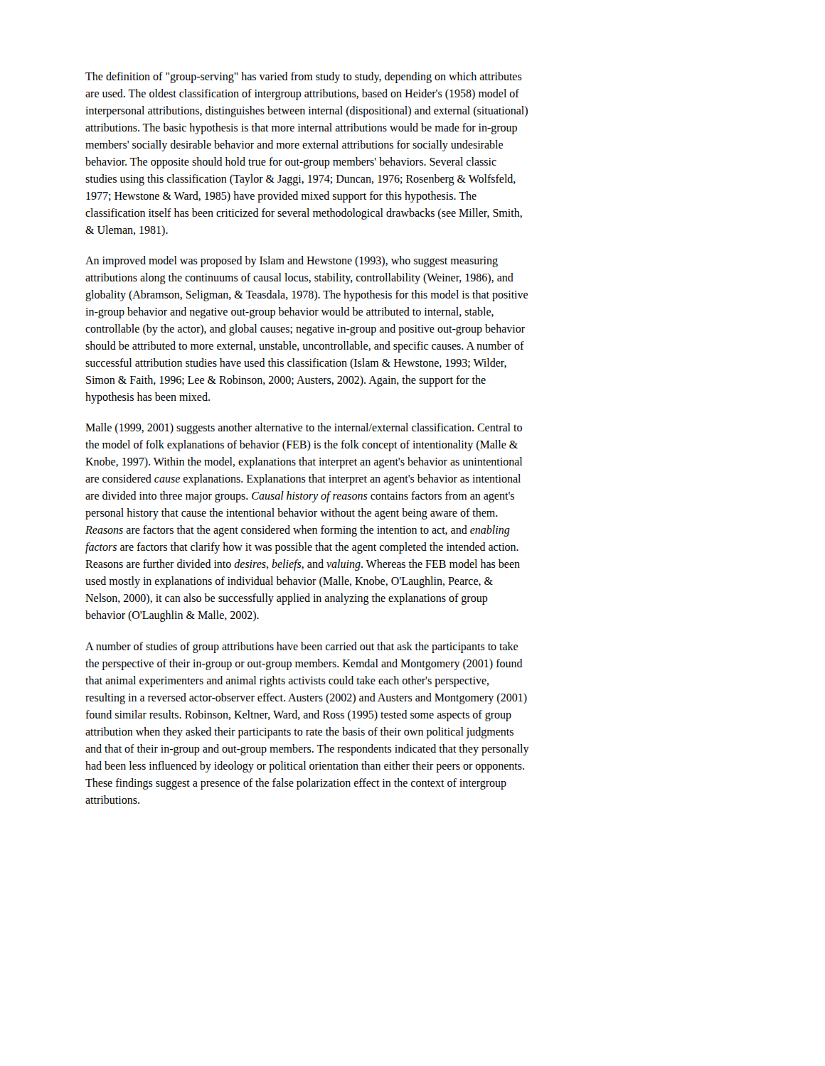The definition of "group-serving" has varied from study to study, depending on which attributes are used. The oldest classification of intergroup attributions, based on Heider's (1958) model of interpersonal attributions, distinguishes between internal (dispositional) and external (situational) attributions. The basic hypothesis is that more internal attributions would be made for in-group members' socially desirable behavior and more external attributions for socially undesirable behavior. The opposite should hold true for out-group members' behaviors. Several classic studies using this classification (Taylor & Jaggi, 1974; Duncan, 1976; Rosenberg & Wolfsfeld, 1977; Hewstone & Ward, 1985) have provided mixed support for this hypothesis. The classification itself has been criticized for several methodological drawbacks (see Miller, Smith, & Uleman, 1981).
An improved model was proposed by Islam and Hewstone (1993), who suggest measuring attributions along the continuums of causal locus, stability, controllability (Weiner, 1986), and globality (Abramson, Seligman, & Teasdala, 1978). The hypothesis for this model is that positive in-group behavior and negative out-group behavior would be attributed to internal, stable, controllable (by the actor), and global causes; negative in-group and positive out-group behavior should be attributed to more external, unstable, uncontrollable, and specific causes. A number of successful attribution studies have used this classification (Islam & Hewstone, 1993; Wilder, Simon & Faith, 1996; Lee & Robinson, 2000; Austers, 2002). Again, the support for the hypothesis has been mixed.
Malle (1999, 2001) suggests another alternative to the internal/external classification. Central to the model of folk explanations of behavior (FEB) is the folk concept of intentionality (Malle & Knobe, 1997). Within the model, explanations that interpret an agent's behavior as unintentional are considered cause explanations. Explanations that interpret an agent's behavior as intentional are divided into three major groups. Causal history of reasons contains factors from an agent's personal history that cause the intentional behavior without the agent being aware of them. Reasons are factors that the agent considered when forming the intention to act, and enabling factors are factors that clarify how it was possible that the agent completed the intended action. Reasons are further divided into desires, beliefs, and valuing. Whereas the FEB model has been used mostly in explanations of individual behavior (Malle, Knobe, O'Laughlin, Pearce, & Nelson, 2000), it can also be successfully applied in analyzing the explanations of group behavior (O'Laughlin & Malle, 2002).
A number of studies of group attributions have been carried out that ask the participants to take the perspective of their in-group or out-group members. Kemdal and Montgomery (2001) found that animal experimenters and animal rights activists could take each other's perspective, resulting in a reversed actor-observer effect. Austers (2002) and Austers and Montgomery (2001) found similar results. Robinson, Keltner, Ward, and Ross (1995) tested some aspects of group attribution when they asked their participants to rate the basis of their own political judgments and that of their in-group and out-group members. The respondents indicated that they personally had been less influenced by ideology or political orientation than either their peers or opponents. These findings suggest a presence of the false polarization effect in the context of intergroup attributions.